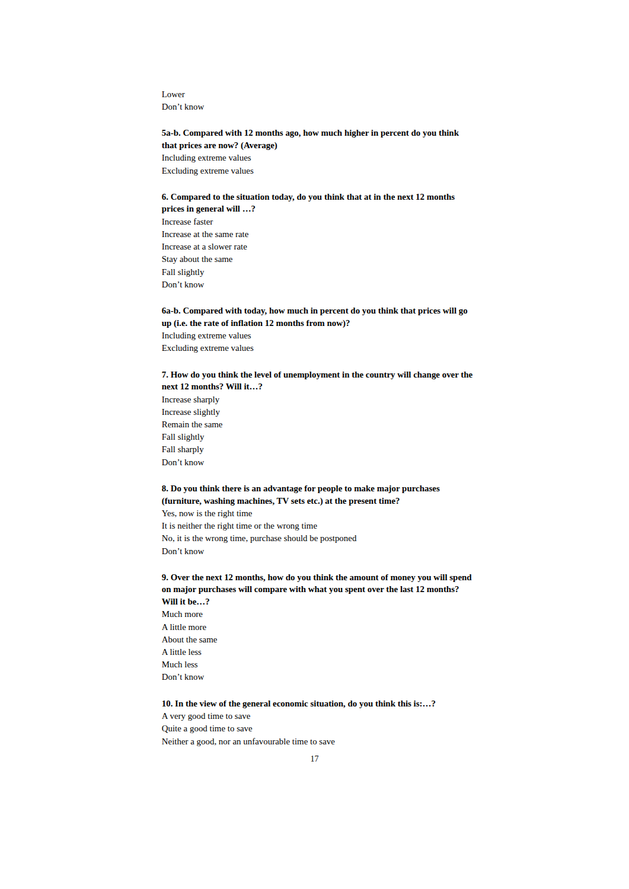Lower
Don’t know
5a-b. Compared with 12 months ago, how much higher in percent do you think that prices are now? (Average)
Including extreme values
Excluding extreme values
6. Compared to the situation today, do you think that at in the next 12 months prices in general will …?
Increase faster
Increase at the same rate
Increase at a slower rate
Stay about the same
Fall slightly
Don’t know
6a-b. Compared with today, how much in percent do you think that prices will go up (i.e. the rate of inflation 12 months from now)?
Including extreme values
Excluding extreme values
7. How do you think the level of unemployment in the country will change over the next 12 months? Will it…?
Increase sharply
Increase slightly
Remain the same
Fall slightly
Fall sharply
Don’t know
8. Do you think there is an advantage for people to make major purchases (furniture, wash­ing machines, TV sets etc.) at the present time?
Yes, now is the right time
It is neither the right time or the wrong time
No, it is the wrong time, purchase should be postponed
Don’t know
9. Over the next 12 months, how do you think the amount of money you will spend on ma­jor purchases will compare with what you spent over the last 12 months? Will it be…?
Much more
A little more
About the same
A little less
Much less
Don’t know
10. In the view of the general economic situation, do you think this is:…?
A very good time to save
Quite a good time to save
Neither a good, nor an unfavourable time to save
17